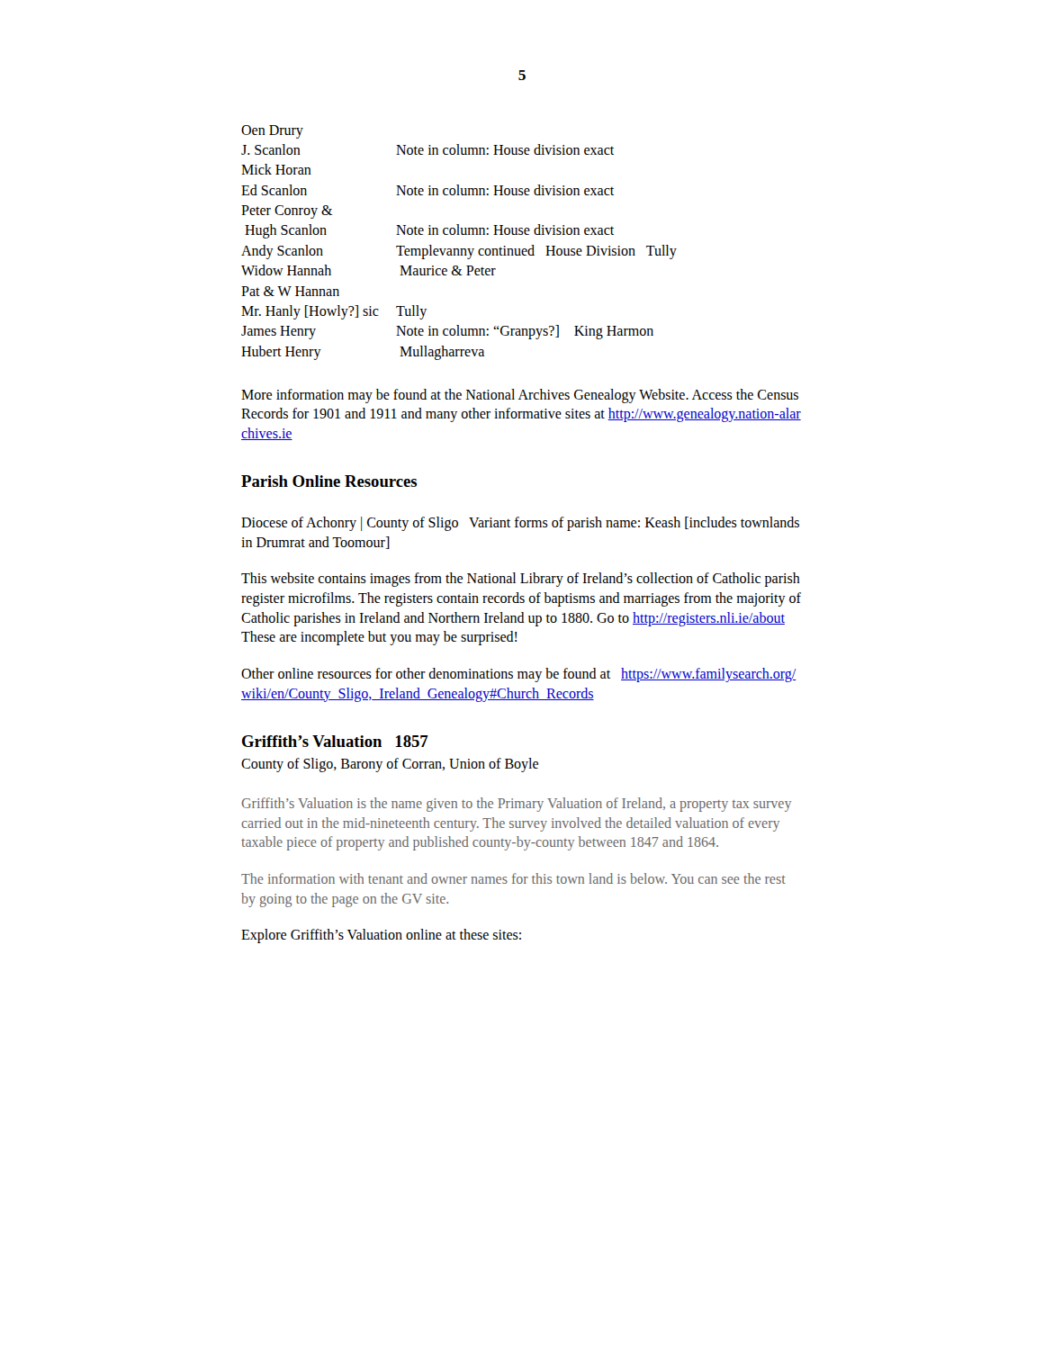5
| Oen Drury | | |
| J. Scanlon | Note in column: House division exact | |
| Mick Horan | | |
| Ed Scanlon | Note in column: House division exact | |
| Peter Conroy & | | |
| Hugh Scanlon | Note in column: House division exact | |
| Andy Scanlon | Templevanny continued House Division Tully | |
| Widow Hannah | Maurice & Peter | |
| Pat & W Hannan | | |
| Mr. Hanly [Howly?] sic | Tully | |
| James Henry | Note in column: “Granpys?] King Harmon | |
| Hubert Henry | Mullagharreva | |
More information may be found at the National Archives Genealogy Website. Access the Census Records for 1901 and 1911 and many other informative sites at http://www.genealogy.nation-alarchives.ie
Parish Online Resources
Diocese of Achonry | County of Sligo Variant forms of parish name: Keash [includes townlands in Drumrat and Toomour]
This website contains images from the National Library of Ireland’s collection of Catholic parish register microfilms. The registers contain records of baptisms and marriages from the majority of Catholic parishes in Ireland and Northern Ireland up to 1880. Go to http://registers.nli.ie/about These are incomplete but you may be surprised!
Other online resources for other denominations may be found at https://www.familysearch.org/wiki/en/County_Sligo,_Ireland_Genealogy#Church_Records
Griffith’s Valuation 1857
County of Sligo, Barony of Corran, Union of Boyle
Griffith’s Valuation is the name given to the Primary Valuation of Ireland, a property tax survey carried out in the mid-nineteenth century. The survey involved the detailed valuation of every taxable piece of property and published county-by-county between 1847 and 1864.
The information with tenant and owner names for this town land is below. You can see the rest by going to the page on the GV site.
Explore Griffith’s Valuation online at these sites: